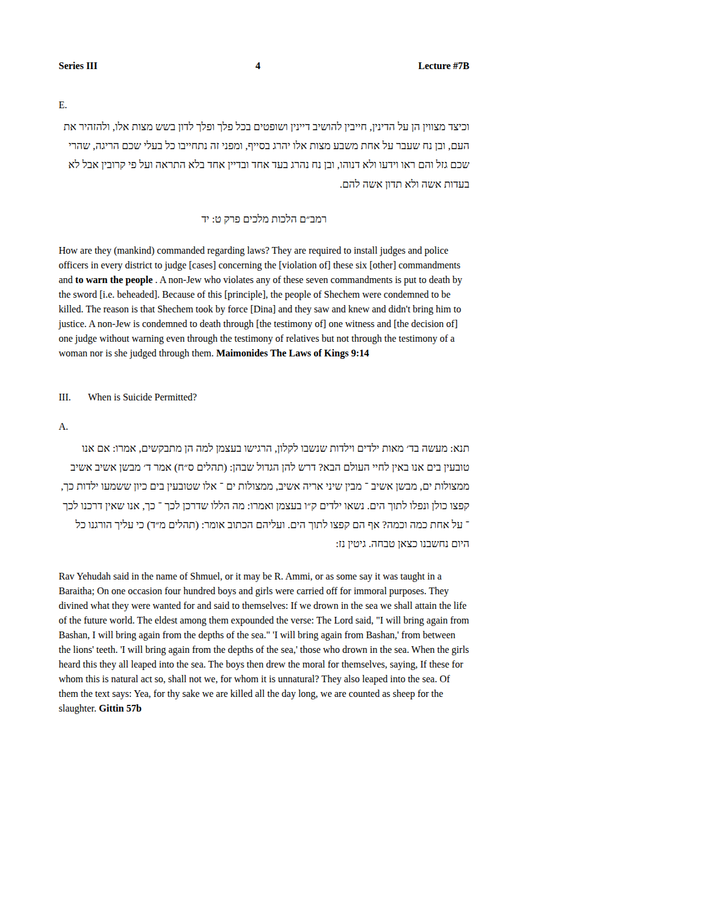Series III 4 Lecture #7B
E.
וכיצד מצווין הן על הדינין, חייבין להושיב דיינין ושופטים בכל פלך ופלך לדון בשש מצות אלו, ולהזהיר את העם, ובן נח שעבר על אחת משבע מצות אלו יהרג בסייף, ומפני זה נתחייבו כל בעלי שכם הריגה, שהרי שכם גזל והם ראו וידעו ולא דנוהו, ובן נח נהרג בעד אחד ובדיין אחד בלא התראה ועל פי קרובין אבל לא בעדות אשה ולא תדון אשה להם.
רמב״ם הלכות מלכים פרק ט: יד
How are they (mankind) commanded regarding laws? They are required to install judges and police officers in every district to judge [cases] concerning the [violation of] these six [other] commandments and to warn the people . A non-Jew who violates any of these seven commandments is put to death by the sword [i.e. beheaded]. Because of this [principle], the people of Shechem were condemned to be killed. The reason is that Shechem took by force [Dina] and they saw and knew and didn't bring him to justice. A non-Jew is condemned to death through [the testimony of] one witness and [the decision of] one judge without warning even through the testimony of relatives but not through the testimony of a woman nor is she judged through them. Maimonides The Laws of Kings 9:14
III. When is Suicide Permitted?
A.
תנא: מעשה בד׳ מאות ילדים וילדות שנשבו לקלון, הרגישו בעצמן למה הן מתבקשים, אמרו: אם אנו טובעין בים אנו באין לחיי העולם הבא? דרש להן הגדול שבהן: (תהלים ס״ח) אמר ד׳ מבשן אשיב אשיב ממצולות ים, מבשן אשיב ־ מבין שיני אריה אשיב, ממצולות ים ־ אלו שטובעין בים כיון ששמעו ילדות כך, קפצו כולן ונפלו לתוך הים. נשאו ילדים ק״ו בעצמן ואמרו: מה הללו שדרכן לכך ־ כך, אנו שאין דרכנו לכך ־ על אחת כמה וכמה? אף הם קפצו לתוך הים. ועליהם הכתוב אומר: (תהלים מ״ד) כי עליך הורגנו כל היום נחשבנו כצאן טבחה. גיטין נז:
Rav Yehudah said in the name of Shmuel, or it may be R. Ammi, or as some say it was taught in a Baraitha; On one occasion four hundred boys and girls were carried off for immoral purposes. They divined what they were wanted for and said to themselves: If we drown in the sea we shall attain the life of the future world. The eldest among them expounded the verse: The Lord said, "I will bring again from Bashan, I will bring again from the depths of the sea." 'I will bring again from Bashan,' from between the lions' teeth. 'I will bring again from the depths of the sea,' those who drown in the sea. When the girls heard this they all leaped into the sea. The boys then drew the moral for themselves, saying, If these for whom this is natural act so, shall not we, for whom it is unnatural? They also leaped into the sea. Of them the text says: Yea, for thy sake we are killed all the day long, we are counted as sheep for the slaughter. Gittin 57b